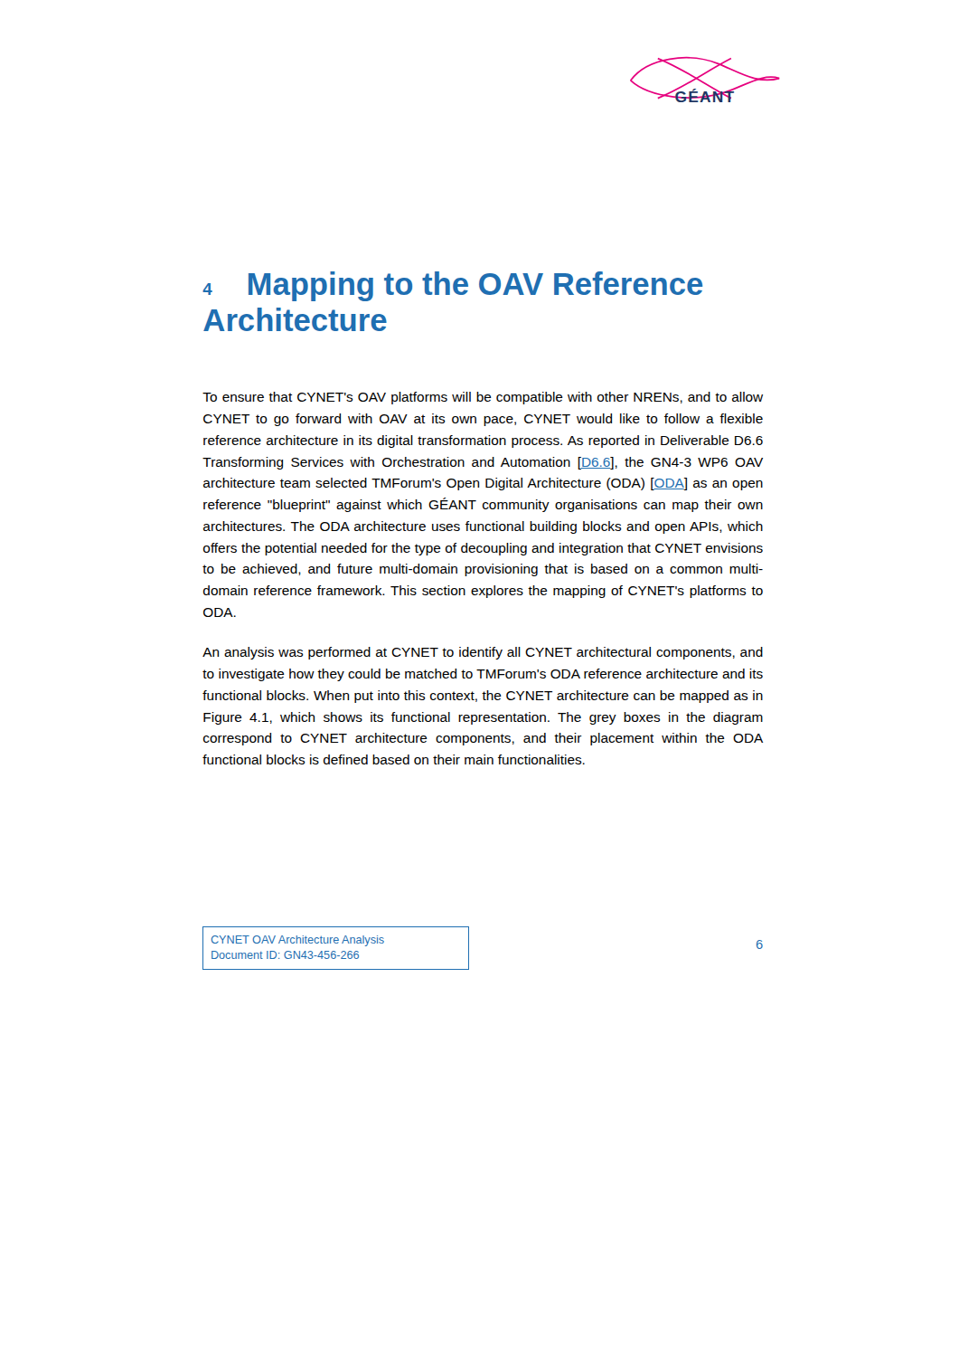GÉANT
4 Mapping to the OAV Reference Architecture
To ensure that CYNET's OAV platforms will be compatible with other NRENs, and to allow CYNET to go forward with OAV at its own pace, CYNET would like to follow a flexible reference architecture in its digital transformation process. As reported in Deliverable D6.6 Transforming Services with Orchestration and Automation [D6.6], the GN4-3 WP6 OAV architecture team selected TMForum's Open Digital Architecture (ODA) [ODA] as an open reference "blueprint" against which GÉANT community organisations can map their own architectures. The ODA architecture uses functional building blocks and open APIs, which offers the potential needed for the type of decoupling and integration that CYNET envisions to be achieved, and future multi-domain provisioning that is based on a common multi-domain reference framework. This section explores the mapping of CYNET's platforms to ODA.
An analysis was performed at CYNET to identify all CYNET architectural components, and to investigate how they could be matched to TMForum's ODA reference architecture and its functional blocks. When put into this context, the CYNET architecture can be mapped as in Figure 4.1, which shows its functional representation. The grey boxes in the diagram correspond to CYNET architecture components, and their placement within the ODA functional blocks is defined based on their main functionalities.
CYNET OAV Architecture Analysis
Document ID: GN43-456-266
6